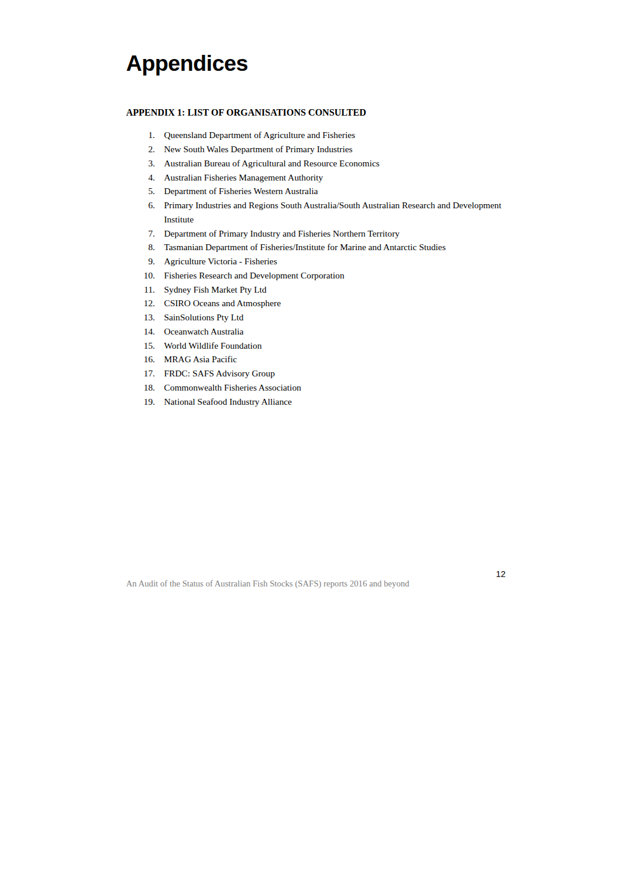Appendices
APPENDIX 1: LIST OF ORGANISATIONS CONSULTED
Queensland Department of Agriculture and Fisheries
New South Wales Department of Primary Industries
Australian Bureau of Agricultural and Resource Economics
Australian Fisheries Management Authority
Department of Fisheries Western Australia
Primary Industries and Regions South Australia/South Australian Research and Development Institute
Department of Primary Industry and Fisheries Northern Territory
Tasmanian Department of Fisheries/Institute for Marine and Antarctic Studies
Agriculture Victoria - Fisheries
Fisheries Research and Development Corporation
Sydney Fish Market Pty Ltd
CSIRO Oceans and Atmosphere
SainSolutions Pty Ltd
Oceanwatch Australia
World Wildlife Foundation
MRAG Asia Pacific
FRDC: SAFS Advisory Group
Commonwealth Fisheries Association
National Seafood Industry Alliance
An Audit of the Status of Australian Fish Stocks (SAFS) reports 2016 and beyond
12